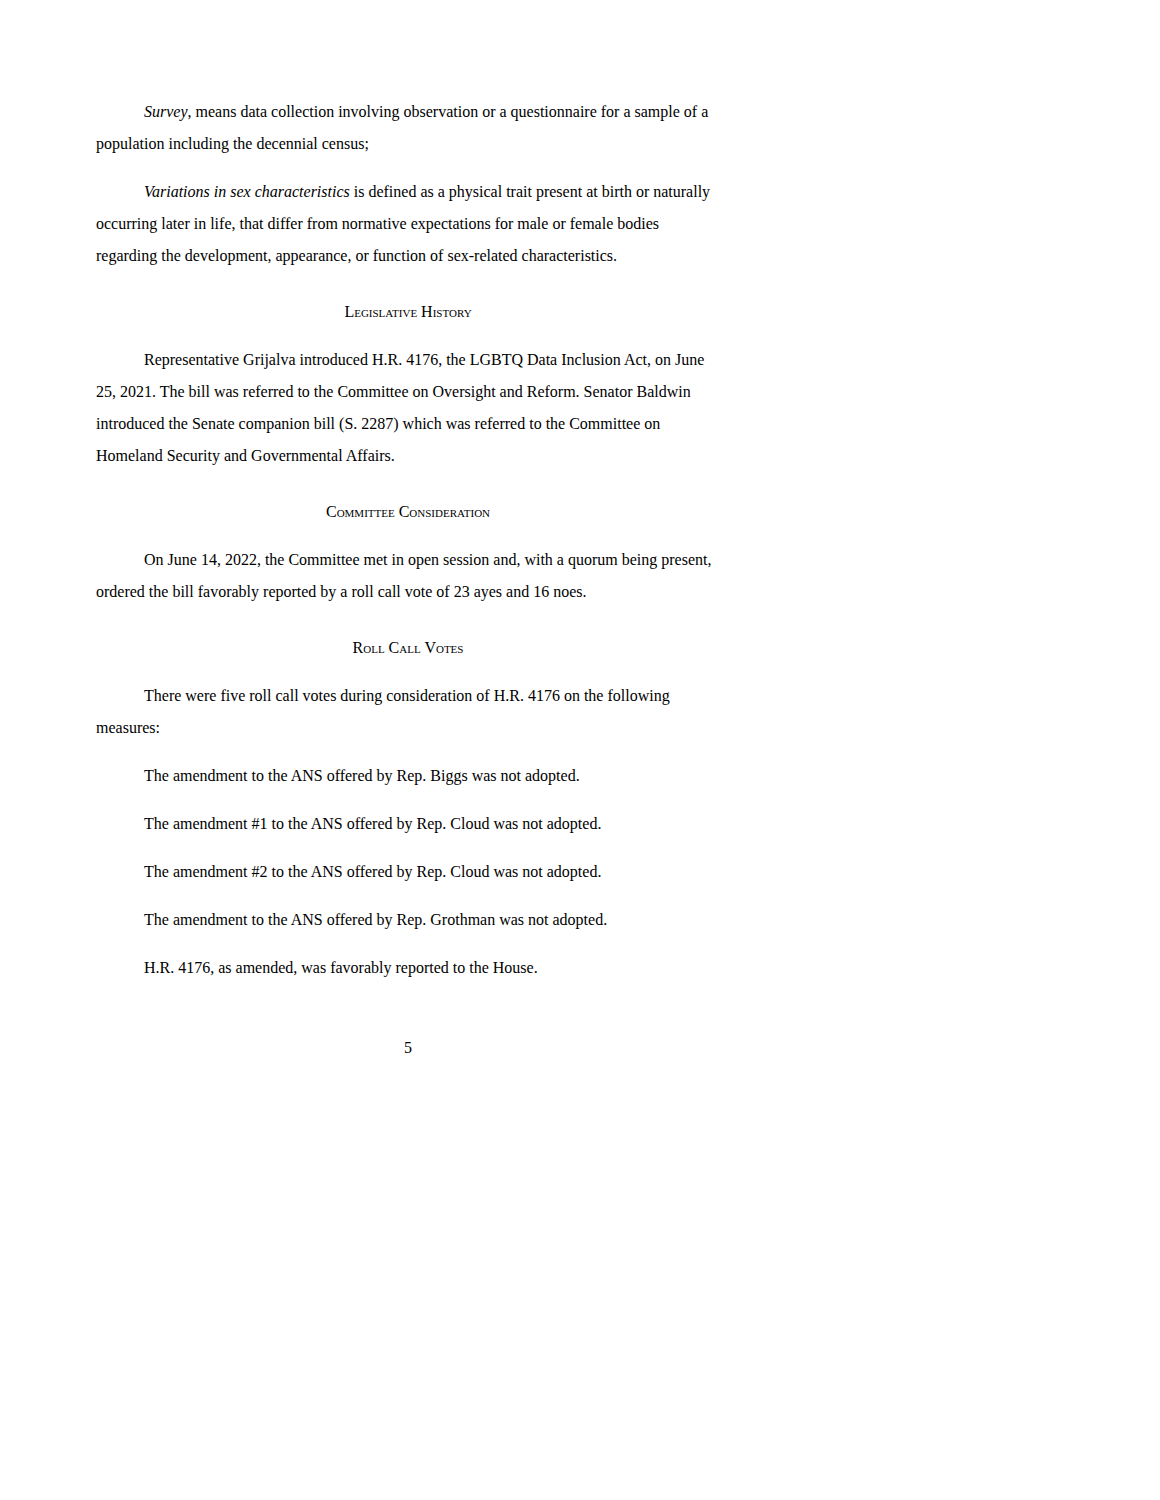Survey, means data collection involving observation or a questionnaire for a sample of a population including the decennial census;
Variations in sex characteristics is defined as a physical trait present at birth or naturally occurring later in life, that differ from normative expectations for male or female bodies regarding the development, appearance, or function of sex-related characteristics.
Legislative History
Representative Grijalva introduced H.R. 4176, the LGBTQ Data Inclusion Act, on June 25, 2021. The bill was referred to the Committee on Oversight and Reform. Senator Baldwin introduced the Senate companion bill (S. 2287) which was referred to the Committee on Homeland Security and Governmental Affairs.
Committee Consideration
On June 14, 2022, the Committee met in open session and, with a quorum being present, ordered the bill favorably reported by a roll call vote of 23 ayes and 16 noes.
Roll Call Votes
There were five roll call votes during consideration of H.R. 4176 on the following measures:
The amendment to the ANS offered by Rep. Biggs was not adopted.
The amendment #1 to the ANS offered by Rep. Cloud was not adopted.
The amendment #2 to the ANS offered by Rep. Cloud was not adopted.
The amendment to the ANS offered by Rep. Grothman was not adopted.
H.R. 4176, as amended, was favorably reported to the House.
5